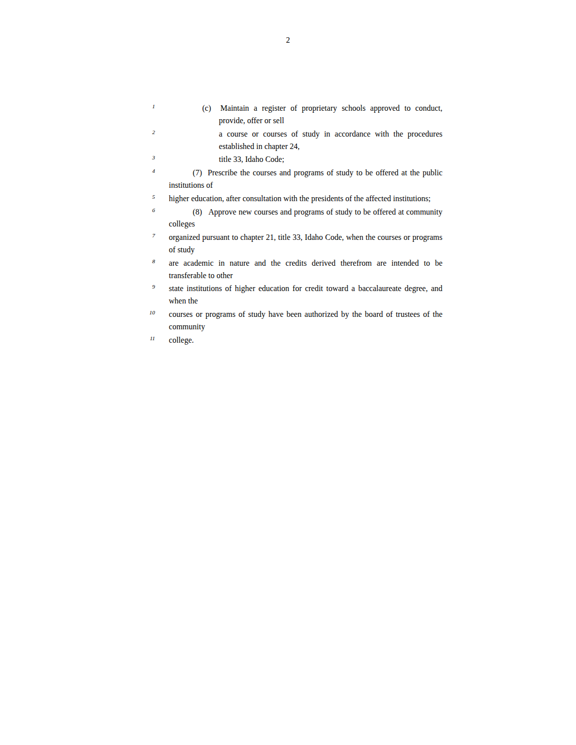2
| 1 | (c) Maintain a register of proprietary schools approved to conduct, provide, offer or sell |
| 2 | a course or courses of study in accordance with the procedures established in chapter 24, |
| 3 | title 33, Idaho Code; |
| 4 | (7) Prescribe the courses and programs of study to be offered at the public institutions of |
| 5 | higher education, after consultation with the presidents of the affected institutions; |
| 6 | (8) Approve new courses and programs of study to be offered at community colleges |
| 7 | organized pursuant to chapter 21, title 33, Idaho Code, when the courses or programs of study |
| 8 | are academic in nature and the credits derived therefrom are intended to be transferable to other |
| 9 | state institutions of higher education for credit toward a baccalaureate degree, and when the |
| 10 | courses or programs of study have been authorized by the board of trustees of the community |
| 11 | college. |